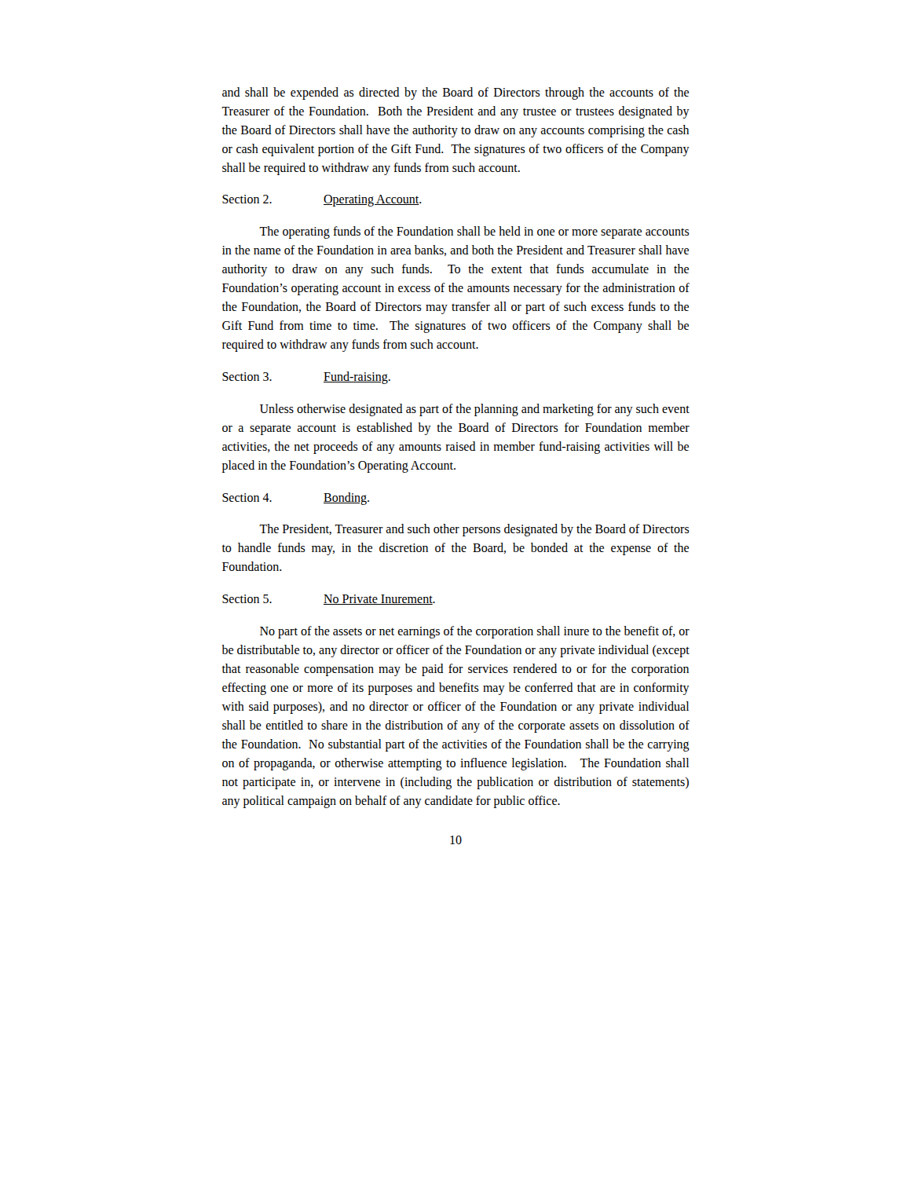and shall be expended as directed by the Board of Directors through the accounts of the Treasurer of the Foundation. Both the President and any trustee or trustees designated by the Board of Directors shall have the authority to draw on any accounts comprising the cash or cash equivalent portion of the Gift Fund. The signatures of two officers of the Company shall be required to withdraw any funds from such account.
Section 2. Operating Account.
The operating funds of the Foundation shall be held in one or more separate accounts in the name of the Foundation in area banks, and both the President and Treasurer shall have authority to draw on any such funds. To the extent that funds accumulate in the Foundation’s operating account in excess of the amounts necessary for the administration of the Foundation, the Board of Directors may transfer all or part of such excess funds to the Gift Fund from time to time. The signatures of two officers of the Company shall be required to withdraw any funds from such account.
Section 3. Fund-raising.
Unless otherwise designated as part of the planning and marketing for any such event or a separate account is established by the Board of Directors for Foundation member activities, the net proceeds of any amounts raised in member fund-raising activities will be placed in the Foundation’s Operating Account.
Section 4. Bonding.
The President, Treasurer and such other persons designated by the Board of Directors to handle funds may, in the discretion of the Board, be bonded at the expense of the Foundation.
Section 5. No Private Inurement.
No part of the assets or net earnings of the corporation shall inure to the benefit of, or be distributable to, any director or officer of the Foundation or any private individual (except that reasonable compensation may be paid for services rendered to or for the corporation effecting one or more of its purposes and benefits may be conferred that are in conformity with said purposes), and no director or officer of the Foundation or any private individual shall be entitled to share in the distribution of any of the corporate assets on dissolution of the Foundation. No substantial part of the activities of the Foundation shall be the carrying on of propaganda, or otherwise attempting to influence legislation. The Foundation shall not participate in, or intervene in (including the publication or distribution of statements) any political campaign on behalf of any candidate for public office.
10